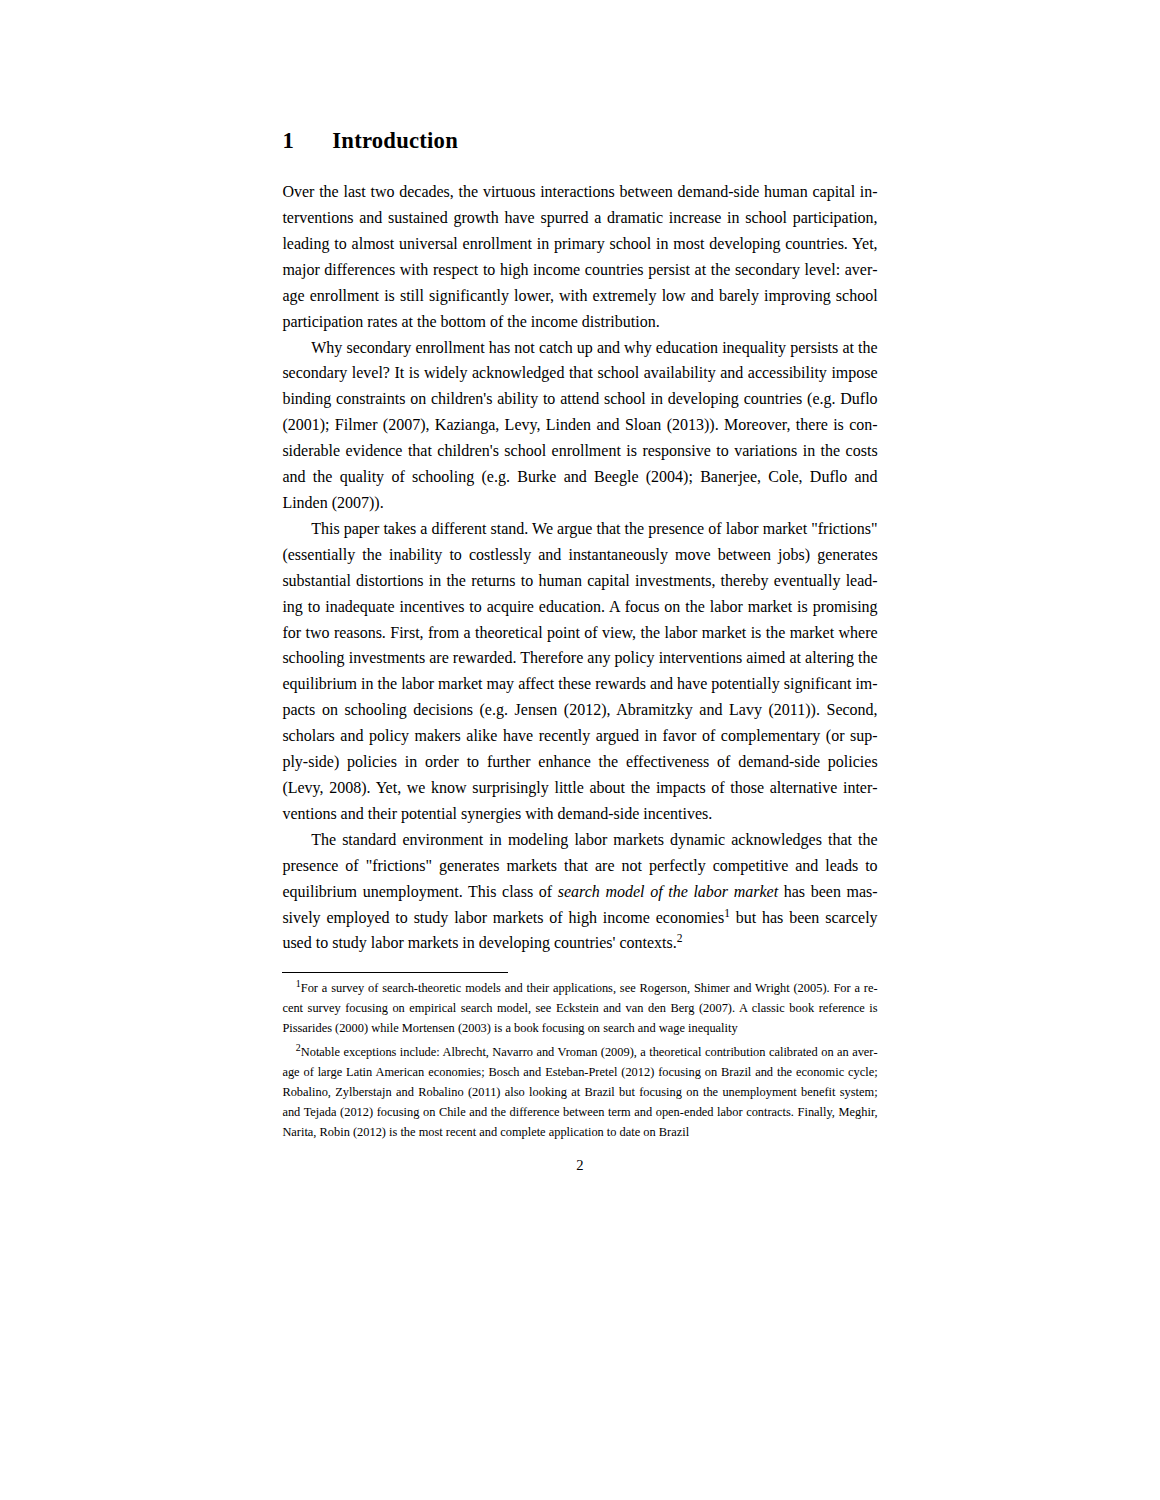1 Introduction
Over the last two decades, the virtuous interactions between demand-side human capital interventions and sustained growth have spurred a dramatic increase in school participation, leading to almost universal enrollment in primary school in most developing countries. Yet, major differences with respect to high income countries persist at the secondary level: average enrollment is still significantly lower, with extremely low and barely improving school participation rates at the bottom of the income distribution.
Why secondary enrollment has not catch up and why education inequality persists at the secondary level? It is widely acknowledged that school availability and accessibility impose binding constraints on children's ability to attend school in developing countries (e.g. Duflo (2001); Filmer (2007), Kazianga, Levy, Linden and Sloan (2013)). Moreover, there is considerable evidence that children's school enrollment is responsive to variations in the costs and the quality of schooling (e.g. Burke and Beegle (2004); Banerjee, Cole, Duflo and Linden (2007)).
This paper takes a different stand. We argue that the presence of labor market "frictions" (essentially the inability to costlessly and instantaneously move between jobs) generates substantial distortions in the returns to human capital investments, thereby eventually leading to inadequate incentives to acquire education. A focus on the labor market is promising for two reasons. First, from a theoretical point of view, the labor market is the market where schooling investments are rewarded. Therefore any policy interventions aimed at altering the equilibrium in the labor market may affect these rewards and have potentially significant impacts on schooling decisions (e.g. Jensen (2012), Abramitzky and Lavy (2011)). Second, scholars and policy makers alike have recently argued in favor of complementary (or supply-side) policies in order to further enhance the effectiveness of demand-side policies (Levy, 2008). Yet, we know surprisingly little about the impacts of those alternative interventions and their potential synergies with demand-side incentives.
The standard environment in modeling labor markets dynamic acknowledges that the presence of "frictions" generates markets that are not perfectly competitive and leads to equilibrium unemployment. This class of search model of the labor market has been massively employed to study labor markets of high income economies1 but has been scarcely used to study labor markets in developing countries' contexts.2
1For a survey of search-theoretic models and their applications, see Rogerson, Shimer and Wright (2005). For a recent survey focusing on empirical search model, see Eckstein and van den Berg (2007). A classic book reference is Pissarides (2000) while Mortensen (2003) is a book focusing on search and wage inequality
2Notable exceptions include: Albrecht, Navarro and Vroman (2009), a theoretical contribution calibrated on an average of large Latin American economies; Bosch and Esteban-Pretel (2012) focusing on Brazil and the economic cycle; Robalino, Zylberstajn and Robalino (2011) also looking at Brazil but focusing on the unemployment benefit system; and Tejada (2012) focusing on Chile and the difference between term and open-ended labor contracts. Finally, Meghir, Narita, Robin (2012) is the most recent and complete application to date on Brazil
2